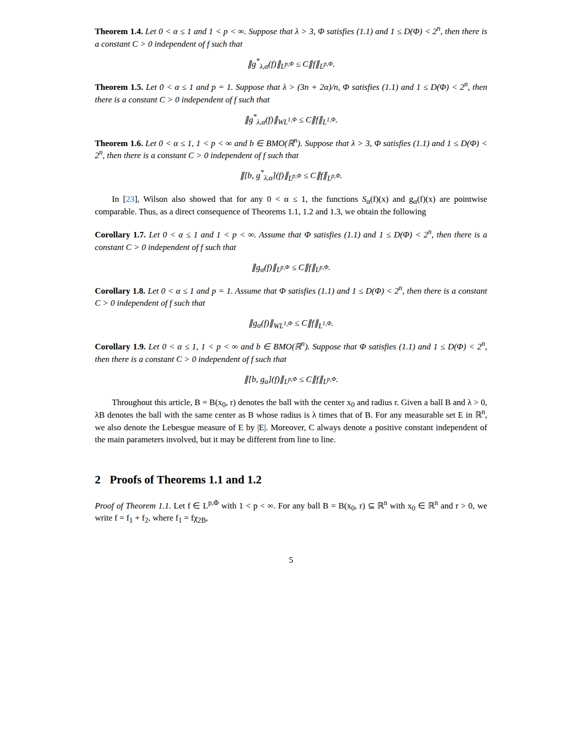Theorem 1.4. Let 0 < α ≤ 1 and 1 < p < ∞. Suppose that λ > 3, Φ satisfies (1.1) and 1 ≤ D(Φ) < 2n, then there is a constant C > 0 independent of f such that
∥g*λ,α(f)∥Lp,Φ ≤ C∥f∥Lp,Φ.
Theorem 1.5. Let 0 < α ≤ 1 and p = 1. Suppose that λ > (3n + 2α)/n, Φ satisfies (1.1) and 1 ≤ D(Φ) < 2n, then there is a constant C > 0 independent of f such that
∥g*λ,α(f)∥WL1,Φ ≤ C∥f∥L1,Φ.
Theorem 1.6. Let 0 < α ≤ 1, 1 < p < ∞ and b ∈ BMO(ℝn). Suppose that λ > 3, Φ satisfies (1.1) and 1 ≤ D(Φ) < 2n, then there is a constant C > 0 independent of f such that
∥[b, g*λ,α](f)∥Lp,Φ ≤ C∥f∥Lp,Φ.
In [23], Wilson also showed that for any 0 < α ≤ 1, the functions Sα(f)(x) and gα(f)(x) are pointwise comparable. Thus, as a direct consequence of Theorems 1.1, 1.2 and 1.3, we obtain the following
Corollary 1.7. Let 0 < α ≤ 1 and 1 < p < ∞. Assume that Φ satisfies (1.1) and 1 ≤ D(Φ) < 2n, then there is a constant C > 0 independent of f such that
∥gα(f)∥Lp,Φ ≤ C∥f∥Lp,Φ.
Corollary 1.8. Let 0 < α ≤ 1 and p = 1. Assume that Φ satisfies (1.1) and 1 ≤ D(Φ) < 2n, then there is a constant C > 0 independent of f such that
∥gα(f)∥WL1,Φ ≤ C∥f∥L1,Φ.
Corollary 1.9. Let 0 < α ≤ 1, 1 < p < ∞ and b ∈ BMO(ℝn). Suppose that Φ satisfies (1.1) and 1 ≤ D(Φ) < 2n, then there is a constant C > 0 independent of f such that
∥[b, gα](f)∥Lp,Φ ≤ C∥f∥Lp,Φ.
Throughout this article, B = B(x0, r) denotes the ball with the center x0 and radius r. Given a ball B and λ > 0, λB denotes the ball with the same center as B whose radius is λ times that of B. For any measurable set E in ℝn, we also denote the Lebesgue measure of E by |E|. Moreover, C always denote a positive constant independent of the main parameters involved, but it may be different from line to line.
2 Proofs of Theorems 1.1 and 1.2
Proof of Theorem 1.1. Let f ∈ Lp,Φ with 1 < p < ∞. For any ball B = B(x0, r) ⊆ ℝn with x0 ∈ ℝn and r > 0, we write f = f1 + f2, where f1 = fχ2B,
5